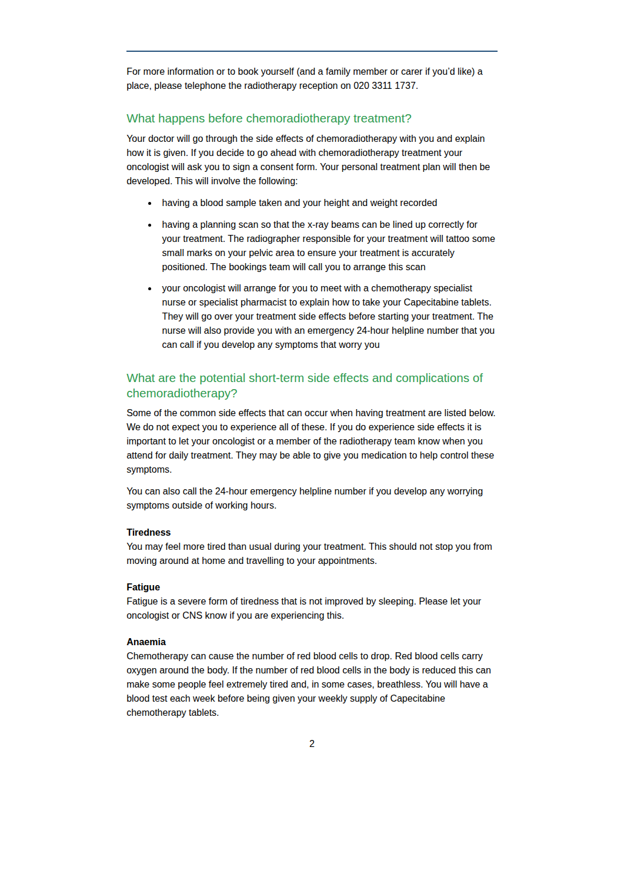For more information or to book yourself (and a family member or carer if you’d like) a place, please telephone the radiotherapy reception on 020 3311 1737.
What happens before chemoradiotherapy treatment?
Your doctor will go through the side effects of chemoradiotherapy with you and explain how it is given. If you decide to go ahead with chemoradiotherapy treatment your oncologist will ask you to sign a consent form. Your personal treatment plan will then be developed. This will involve the following:
having a blood sample taken and your height and weight recorded
having a planning scan so that the x-ray beams can be lined up correctly for your treatment. The radiographer responsible for your treatment will tattoo some small marks on your pelvic area to ensure your treatment is accurately positioned. The bookings team will call you to arrange this scan
your oncologist will arrange for you to meet with a chemotherapy specialist nurse or specialist pharmacist to explain how to take your Capecitabine tablets. They will go over your treatment side effects before starting your treatment. The nurse will also provide you with an emergency 24-hour helpline number that you can call if you develop any symptoms that worry you
What are the potential short-term side effects and complications of chemoradiotherapy?
Some of the common side effects that can occur when having treatment are listed below. We do not expect you to experience all of these. If you do experience side effects it is important to let your oncologist or a member of the radiotherapy team know when you attend for daily treatment. They may be able to give you medication to help control these symptoms.
You can also call the 24-hour emergency helpline number if you develop any worrying symptoms outside of working hours.
Tiredness
You may feel more tired than usual during your treatment. This should not stop you from moving around at home and travelling to your appointments.
Fatigue
Fatigue is a severe form of tiredness that is not improved by sleeping. Please let your oncologist or CNS know if you are experiencing this.
Anaemia
Chemotherapy can cause the number of red blood cells to drop. Red blood cells carry oxygen around the body. If the number of red blood cells in the body is reduced this can make some people feel extremely tired and, in some cases, breathless. You will have a blood test each week before being given your weekly supply of Capecitabine chemotherapy tablets.
2